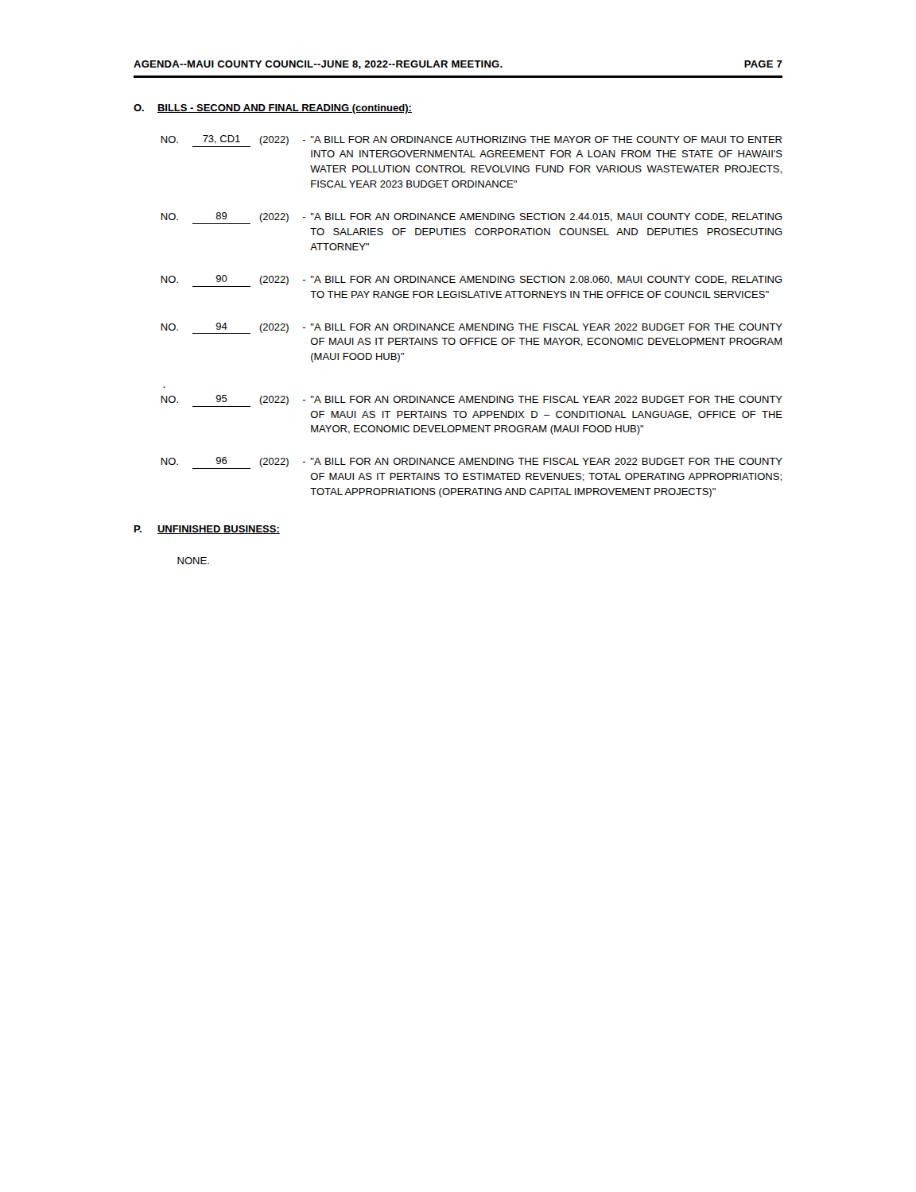AGENDA--MAUI COUNTY COUNCIL--JUNE 8, 2022--REGULAR MEETING. PAGE 7
O. BILLS - SECOND AND FINAL READING (continued):
NO. 73, CD1 (2022) - "A BILL FOR AN ORDINANCE AUTHORIZING THE MAYOR OF THE COUNTY OF MAUI TO ENTER INTO AN INTERGOVERNMENTAL AGREEMENT FOR A LOAN FROM THE STATE OF HAWAII'S WATER POLLUTION CONTROL REVOLVING FUND FOR VARIOUS WASTEWATER PROJECTS, FISCAL YEAR 2023 BUDGET ORDINANCE"
NO. 89 (2022) - "A BILL FOR AN ORDINANCE AMENDING SECTION 2.44.015, MAUI COUNTY CODE, RELATING TO SALARIES OF DEPUTIES CORPORATION COUNSEL AND DEPUTIES PROSECUTING ATTORNEY"
NO. 90 (2022) - "A BILL FOR AN ORDINANCE AMENDING SECTION 2.08.060, MAUI COUNTY CODE, RELATING TO THE PAY RANGE FOR LEGISLATIVE ATTORNEYS IN THE OFFICE OF COUNCIL SERVICES"
NO. 94 (2022) - "A BILL FOR AN ORDINANCE AMENDING THE FISCAL YEAR 2022 BUDGET FOR THE COUNTY OF MAUI AS IT PERTAINS TO OFFICE OF THE MAYOR, ECONOMIC DEVELOPMENT PROGRAM (MAUI FOOD HUB)"
.
NO. 95 (2022) - "A BILL FOR AN ORDINANCE AMENDING THE FISCAL YEAR 2022 BUDGET FOR THE COUNTY OF MAUI AS IT PERTAINS TO APPENDIX D – CONDITIONAL LANGUAGE, OFFICE OF THE MAYOR, ECONOMIC DEVELOPMENT PROGRAM (MAUI FOOD HUB)"
NO. 96 (2022) - "A BILL FOR AN ORDINANCE AMENDING THE FISCAL YEAR 2022 BUDGET FOR THE COUNTY OF MAUI AS IT PERTAINS TO ESTIMATED REVENUES; TOTAL OPERATING APPROPRIATIONS; TOTAL APPROPRIATIONS (OPERATING AND CAPITAL IMPROVEMENT PROJECTS)"
P. UNFINISHED BUSINESS:
NONE.